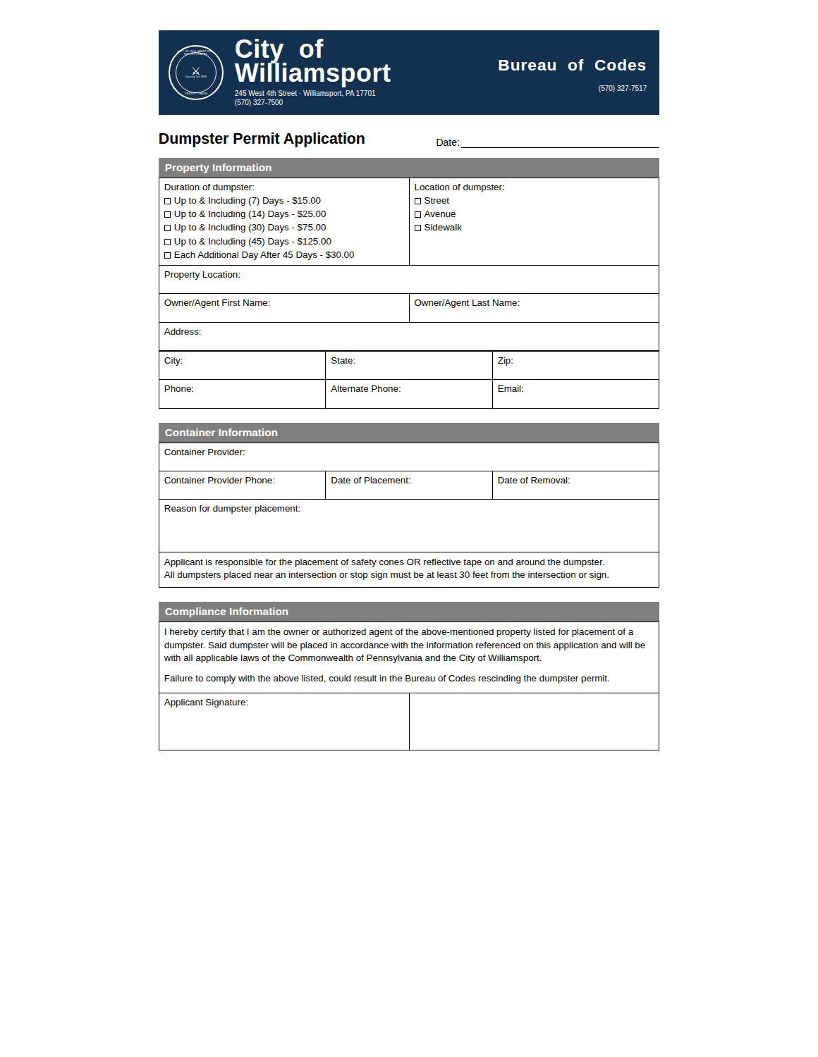City of Williamsport · Incorporated
⚔
January 1st 1866
Pennsylvania
City of
Williamsport
245 West 4th Street · Williamsport, PA 17701
(570) 327-7500
Bureau of Codes
(570) 327-7517
Dumpster Permit Application
Date:
Property Information
| Duration of dumpster: Up to & Including (7) Days - $15.00 Up to & Including (14) Days - $25.00 Up to & Including (30) Days - $75.00 Up to & Including (45) Days - $125.00 Each Additional Day After 45 Days - $30.00 | Location of dumpster: Street Avenue Sidewalk |
| Property Location: |
| Owner/Agent First Name: | Owner/Agent Last Name: |
| Address: |
| City: | State: | Zip: |
| Phone: | Alternate Phone: | Email: |
Container Information
| Container Provider: |
| Container Provider Phone: | Date of Placement: | Date of Removal: |
| Reason for dumpster placement: |
| Applicant is responsible for the placement of safety cones OR reflective tape on and around the dumpster. All dumpsters placed near an intersection or stop sign must be at least 30 feet from the intersection or sign. |
Compliance Information
| I hereby certify that I am the owner or authorized agent of the above-mentioned property listed for placement of a dumpster. Said dumpster will be placed in accordance with the information referenced on this application and will be with all applicable laws of the Commonwealth of Pennsylvania and the City of Williamsport. Failure to comply with the above listed, could result in the Bureau of Codes rescinding the dumpster permit. |
| Applicant Signature: | |